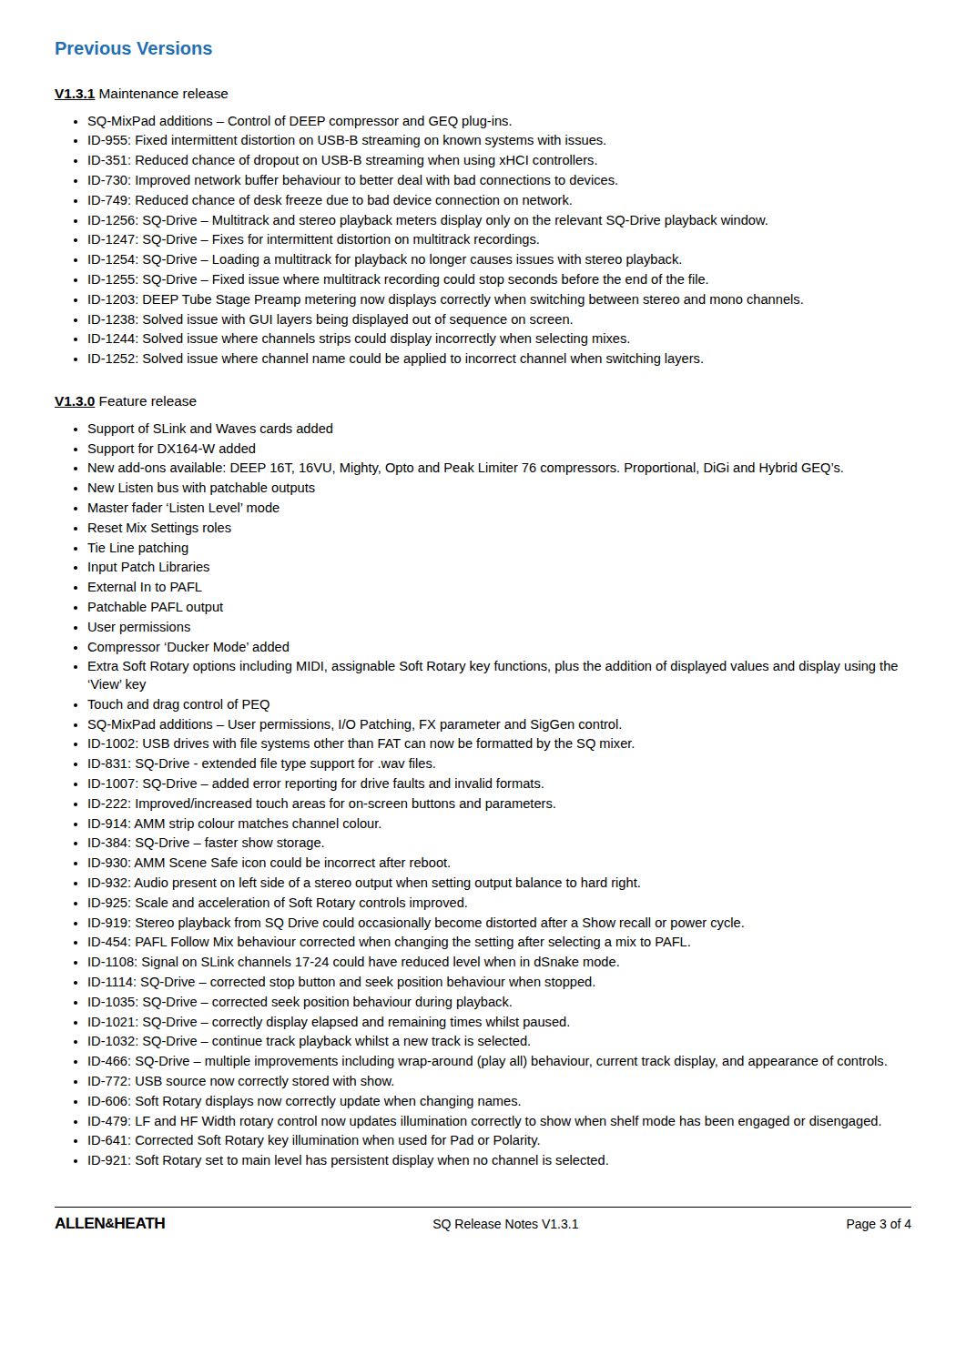Previous Versions
V1.3.1 Maintenance release
SQ-MixPad additions – Control of DEEP compressor and GEQ plug-ins.
ID-955: Fixed intermittent distortion on USB-B streaming on known systems with issues.
ID-351: Reduced chance of dropout on USB-B streaming when using xHCI controllers.
ID-730: Improved network buffer behaviour to better deal with bad connections to devices.
ID-749: Reduced chance of desk freeze due to bad device connection on network.
ID-1256: SQ-Drive – Multitrack and stereo playback meters display only on the relevant SQ-Drive playback window.
ID-1247: SQ-Drive – Fixes for intermittent distortion on multitrack recordings.
ID-1254: SQ-Drive – Loading a multitrack for playback no longer causes issues with stereo playback.
ID-1255: SQ-Drive – Fixed issue where multitrack recording could stop seconds before the end of the file.
ID-1203: DEEP Tube Stage Preamp metering now displays correctly when switching between stereo and mono channels.
ID-1238: Solved issue with GUI layers being displayed out of sequence on screen.
ID-1244: Solved issue where channels strips could display incorrectly when selecting mixes.
ID-1252: Solved issue where channel name could be applied to incorrect channel when switching layers.
V1.3.0 Feature release
Support of SLink and Waves cards added
Support for DX164-W added
New add-ons available: DEEP 16T, 16VU, Mighty, Opto and Peak Limiter 76 compressors. Proportional, DiGi and Hybrid GEQ’s.
New Listen bus with patchable outputs
Master fader ‘Listen Level’ mode
Reset Mix Settings roles
Tie Line patching
Input Patch Libraries
External In to PAFL
Patchable PAFL output
User permissions
Compressor ‘Ducker Mode’ added
Extra Soft Rotary options including MIDI, assignable Soft Rotary key functions, plus the addition of displayed values and display using the ‘View’ key
Touch and drag control of PEQ
SQ-MixPad additions – User permissions, I/O Patching, FX parameter and SigGen control.
ID-1002: USB drives with file systems other than FAT can now be formatted by the SQ mixer.
ID-831: SQ-Drive - extended file type support for .wav files.
ID-1007: SQ-Drive – added error reporting for drive faults and invalid formats.
ID-222: Improved/increased touch areas for on-screen buttons and parameters.
ID-914: AMM strip colour matches channel colour.
ID-384: SQ-Drive – faster show storage.
ID-930: AMM Scene Safe icon could be incorrect after reboot.
ID-932: Audio present on left side of a stereo output when setting output balance to hard right.
ID-925: Scale and acceleration of Soft Rotary controls improved.
ID-919: Stereo playback from SQ Drive could occasionally become distorted after a Show recall or power cycle.
ID-454: PAFL Follow Mix behaviour corrected when changing the setting after selecting a mix to PAFL.
ID-1108: Signal on SLink channels 17-24 could have reduced level when in dSnake mode.
ID-1114: SQ-Drive – corrected stop button and seek position behaviour when stopped.
ID-1035: SQ-Drive – corrected seek position behaviour during playback.
ID-1021: SQ-Drive – correctly display elapsed and remaining times whilst paused.
ID-1032: SQ-Drive – continue track playback whilst a new track is selected.
ID-466: SQ-Drive – multiple improvements including wrap-around (play all) behaviour, current track display, and appearance of controls.
ID-772: USB source now correctly stored with show.
ID-606: Soft Rotary displays now correctly update when changing names.
ID-479: LF and HF Width rotary control now updates illumination correctly to show when shelf mode has been engaged or disengaged.
ID-641: Corrected Soft Rotary key illumination when used for Pad or Polarity.
ID-921: Soft Rotary set to main level has persistent display when no channel is selected.
ALLEN&HEATH SQ Release Notes V1.3.1 Page 3 of 4